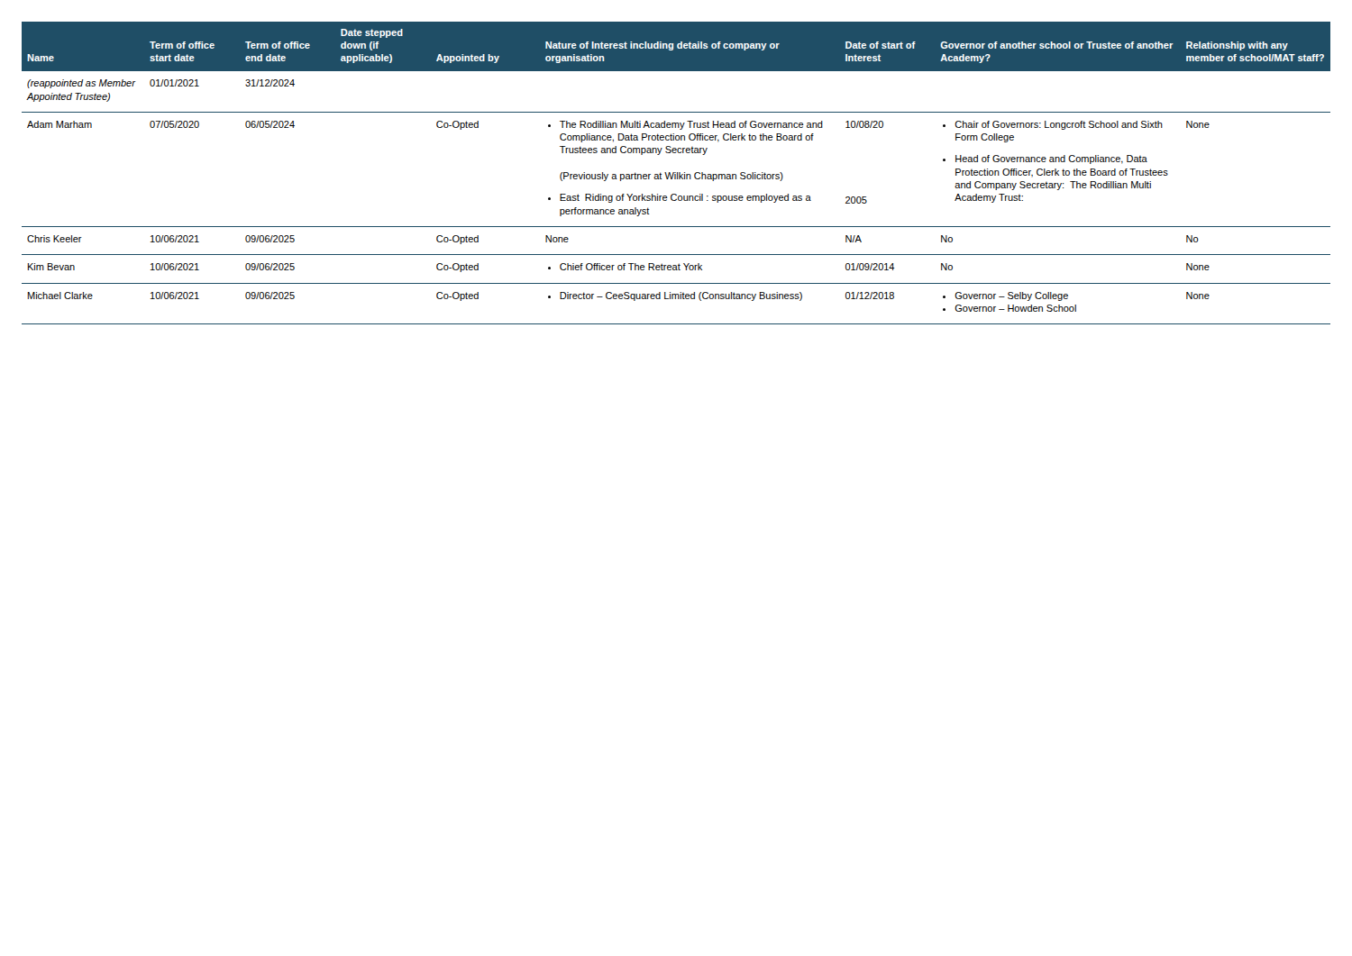| Name | Term of office start date | Term of office end date | Date stepped down (if applicable) | Appointed by | Nature of Interest including details of company or organisation | Date of start of Interest | Governor of another school or Trustee of another Academy? | Relationship with any member of school/MAT staff? |
| --- | --- | --- | --- | --- | --- | --- | --- | --- |
| (reappointed as Member Appointed Trustee) | 01/01/2021 | 31/12/2024 | | | | | | |
| Adam Marham | 07/05/2020 | 06/05/2024 | | Co-Opted | The Rodillian Multi Academy Trust Head of Governance and Compliance, Data Protection Officer, Clerk to the Board of Trustees and Company Secretary (Previously a partner at Wilkin Chapman Solicitors) East Riding of Yorkshire Council : spouse employed as a performance analyst | 10/08/20 2005 | Chair of Governors: Longcroft School and Sixth Form College Head of Governance and Compliance, Data Protection Officer, Clerk to the Board of Trustees and Company Secretary: The Rodillian Multi Academy Trust: | None |
| Chris Keeler | 10/06/2021 | 09/06/2025 | | Co-Opted | None | N/A | No | No |
| Kim Bevan | 10/06/2021 | 09/06/2025 | | Co-Opted | Chief Officer of The Retreat York | 01/09/2014 | No | None |
| Michael Clarke | 10/06/2021 | 09/06/2025 | | Co-Opted | Director – CeeSquared Limited (Consultancy Business) | 01/12/2018 | Governor – Selby College Governor – Howden School | None |